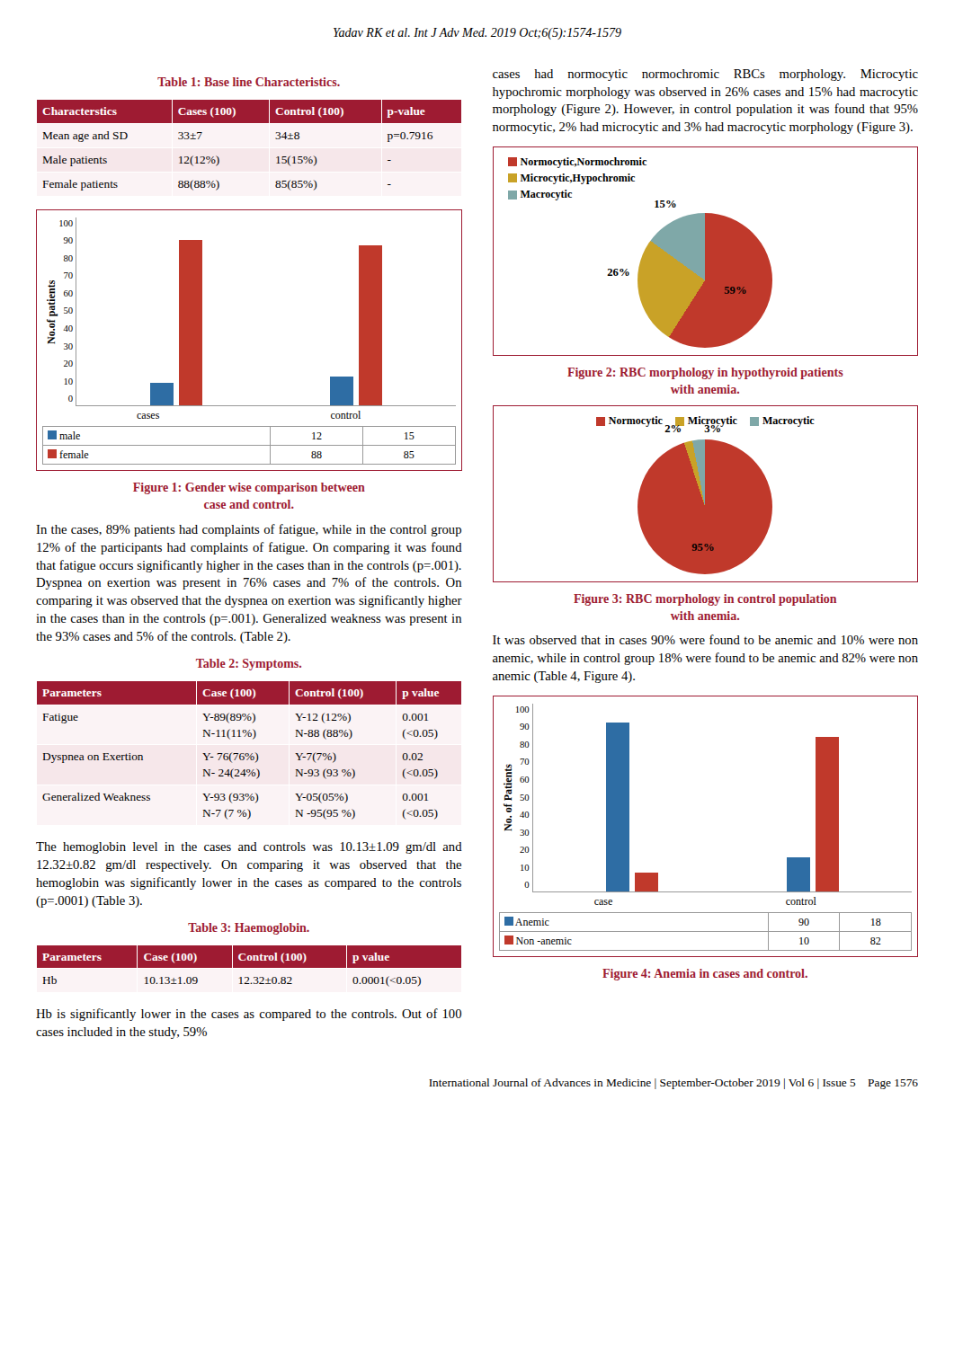Yadav RK et al. Int J Adv Med. 2019 Oct;6(5):1574-1579
Table 1: Base line Characteristics.
| Characterstics | Cases (100) | Control (100) | p-value |
| --- | --- | --- | --- |
| Mean age and SD | 33±7 | 34±8 | p=0.7916 |
| Male patients | 12(12%) | 15(15%) | - |
| Female patients | 88(88%) | 85(85%) | - |
No.of patients
100
90
80
70
60
50
40
30
20
10
0
cases
control
| male | 12 | 15 |
| female | 88 | 85 |
Figure 1: Gender wise comparison between
case and control.
In the cases, 89% patients had complaints of fatigue, while in the control group 12% of the participants had complaints of fatigue. On comparing it was found that fatigue occurs significantly higher in the cases than in the controls (p=.001). Dyspnea on exertion was present in 76% cases and 7% of the controls. On comparing it was observed that the dyspnea on exertion was significantly higher in the cases than in the controls (p=.001). Generalized weakness was present in the 93% cases and 5% of the controls. (Table 2).
Table 2: Symptoms.
| Parameters | Case (100) | Control (100) | p value |
| --- | --- | --- | --- |
| Fatigue | Y-89(89%) N-11(11%) | Y-12 (12%) N-88 (88%) | 0.001 (<0.05) |
| Dyspnea on Exertion | Y- 76(76%) N- 24(24%) | Y-7(7%) N-93 (93 %) | 0.02 (<0.05) |
| Generalized Weakness | Y-93 (93%) N-7 (7 %) | Y-05(05%) N -95(95 %) | 0.001 (<0.05) |
The hemoglobin level in the cases and controls was 10.13±1.09 gm/dl and 12.32±0.82 gm/dl respectively. On comparing it was observed that the hemoglobin was significantly lower in the cases as compared to the controls (p=.0001) (Table 3).
Table 3: Haemoglobin.
| Parameters | Case (100) | Control (100) | p value |
| --- | --- | --- | --- |
| Hb | 10.13±1.09 | 12.32±0.82 | 0.0001(<0.05) |
Hb is significantly lower in the cases as compared to the controls. Out of 100 cases included in the study, 59%
cases had normocytic normochromic RBCs morphology. Microcytic hypochromic morphology was observed in 26% cases and 15% had macrocytic morphology (Figure 2). However, in control population it was found that 95% normocytic, 2% had microcytic and 3% had macrocytic morphology (Figure 3).
Normocytic,Normochromic Microcytic,Hypochromic Macrocytic
15% 26% 59%
Figure 2: RBC morphology in hypothyroid patients
with anemia.
Normocytic Microcytic Macrocytic
2% 3% 95%
Figure 3: RBC morphology in control population
with anemia.
It was observed that in cases 90% were found to be anemic and 10% were non anemic, while in control group 18% were found to be anemic and 82% were non anemic (Table 4, Figure 4).
No. of Patients
100
90
80
70
60
50
40
30
20
10
0
case
control
| Anemic | 90 | 18 |
| Non -anemic | 10 | 82 |
Figure 4: Anemia in cases and control.
International Journal of Advances in Medicine | September-October 2019 | Vol 6 | Issue 5 Page 1576